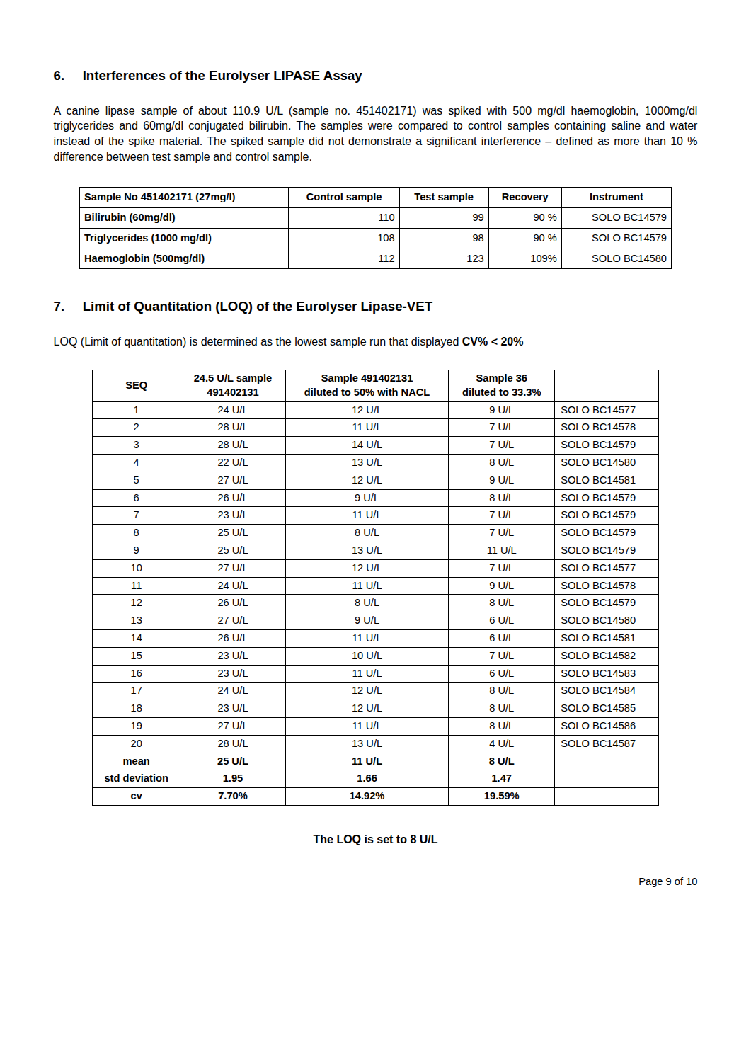6. Interferences of the Eurolyser LIPASE Assay
A canine lipase sample of about 110.9 U/L (sample no. 451402171) was spiked with 500 mg/dl haemoglobin, 1000mg/dl triglycerides and 60mg/dl conjugated bilirubin. The samples were compared to control samples containing saline and water instead of the spike material. The spiked sample did not demonstrate a significant interference – defined as more than 10 % difference between test sample and control sample.
| Sample No 451402171 (27mg/l) | Control sample | Test sample | Recovery | Instrument |
| --- | --- | --- | --- | --- |
| Bilirubin (60mg/dl) | 110 | 99 | 90 % | SOLO BC14579 |
| Triglycerides (1000 mg/dl) | 108 | 98 | 90 % | SOLO BC14579 |
| Haemoglobin (500mg/dl) | 112 | 123 | 109% | SOLO BC14580 |
7. Limit of Quantitation (LOQ) of the Eurolyser Lipase-VET
LOQ (Limit of quantitation) is determined as the lowest sample run that displayed CV% < 20%
| SEQ | 24.5 U/L sample 491402131 | Sample 491402131 diluted to 50% with NACL | Sample 36 diluted to 33.3% | |
| --- | --- | --- | --- | --- |
| 1 | 24 U/L | 12 U/L | 9 U/L | SOLO BC14577 |
| 2 | 28 U/L | 11 U/L | 7 U/L | SOLO BC14578 |
| 3 | 28 U/L | 14 U/L | 7 U/L | SOLO BC14579 |
| 4 | 22 U/L | 13 U/L | 8 U/L | SOLO BC14580 |
| 5 | 27 U/L | 12 U/L | 9 U/L | SOLO BC14581 |
| 6 | 26 U/L | 9 U/L | 8 U/L | SOLO BC14579 |
| 7 | 23 U/L | 11 U/L | 7 U/L | SOLO BC14579 |
| 8 | 25 U/L | 8 U/L | 7 U/L | SOLO BC14579 |
| 9 | 25 U/L | 13 U/L | 11 U/L | SOLO BC14579 |
| 10 | 27 U/L | 12 U/L | 7 U/L | SOLO BC14577 |
| 11 | 24 U/L | 11 U/L | 9 U/L | SOLO BC14578 |
| 12 | 26 U/L | 8 U/L | 8 U/L | SOLO BC14579 |
| 13 | 27 U/L | 9 U/L | 6 U/L | SOLO BC14580 |
| 14 | 26 U/L | 11 U/L | 6 U/L | SOLO BC14581 |
| 15 | 23 U/L | 10 U/L | 7 U/L | SOLO BC14582 |
| 16 | 23 U/L | 11 U/L | 6 U/L | SOLO BC14583 |
| 17 | 24 U/L | 12 U/L | 8 U/L | SOLO BC14584 |
| 18 | 23 U/L | 12 U/L | 8 U/L | SOLO BC14585 |
| 19 | 27 U/L | 11 U/L | 8 U/L | SOLO BC14586 |
| 20 | 28 U/L | 13 U/L | 4 U/L | SOLO BC14587 |
| mean | 25 U/L | 11 U/L | 8 U/L | |
| std deviation | 1.95 | 1.66 | 1.47 | |
| cv | 7.70% | 14.92% | 19.59% | |
The LOQ is set to 8 U/L
Page 9 of 10